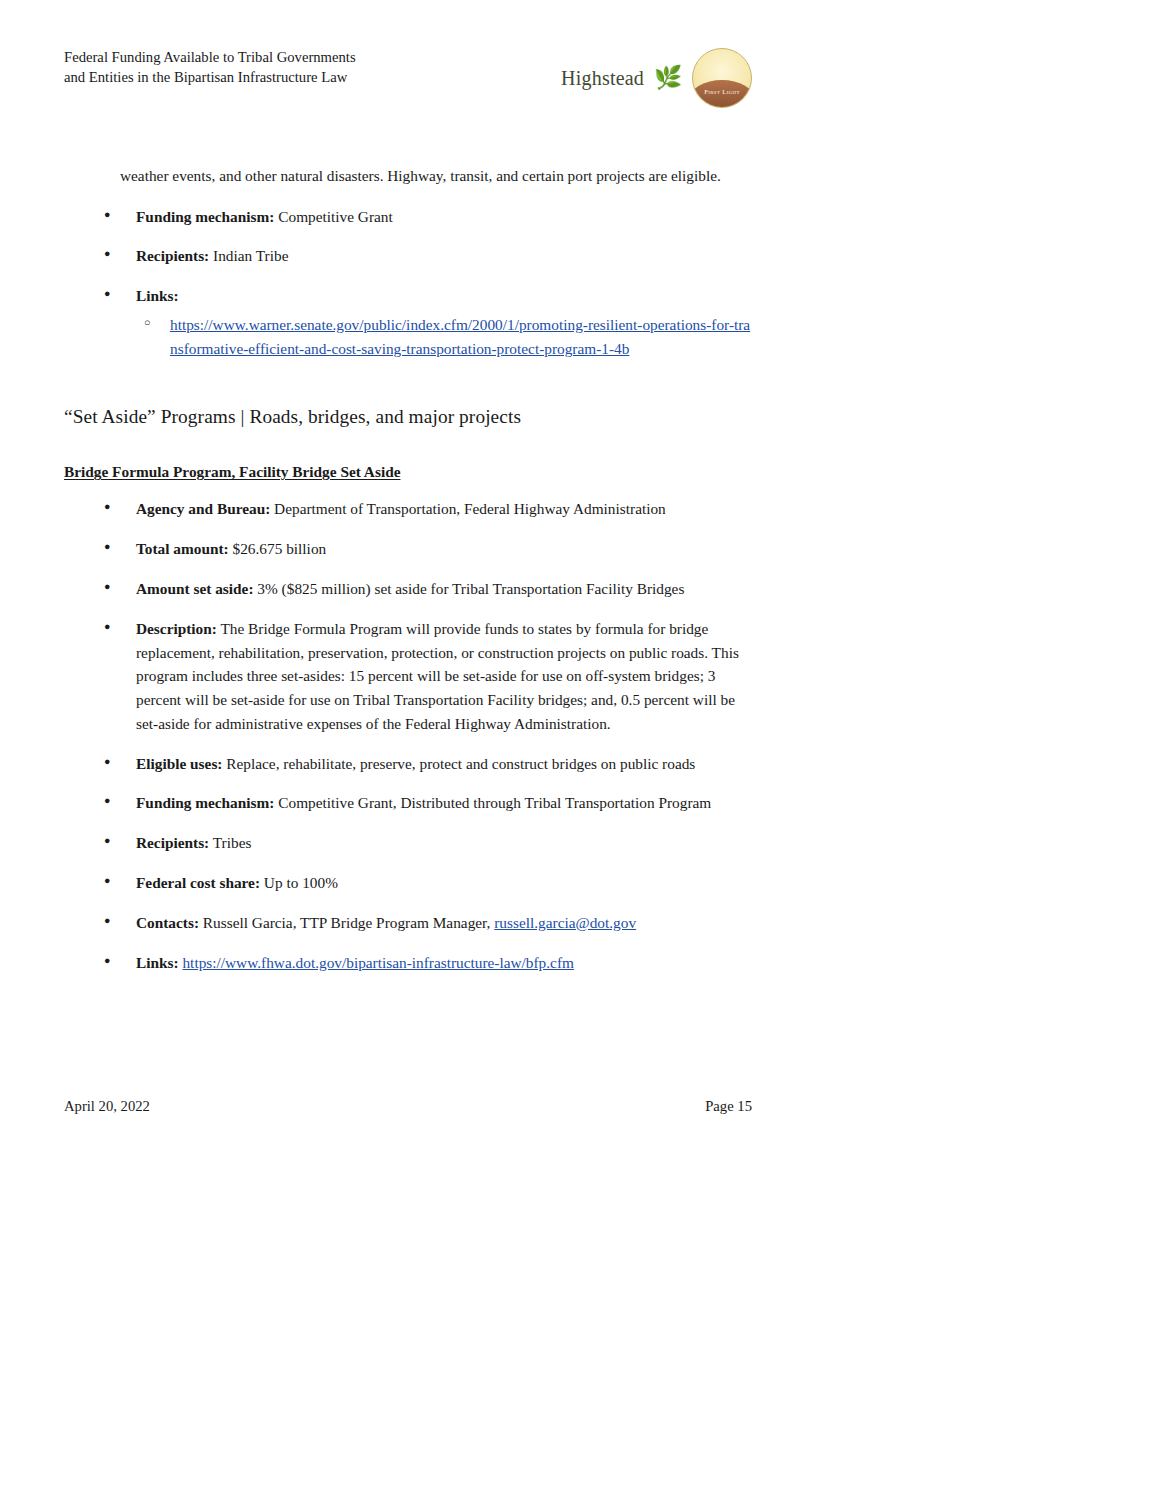Federal Funding Available to Tribal Governments
and Entities in the Bipartisan Infrastructure Law
Highstead 🌿
weather events, and other natural disasters. Highway, transit, and certain port projects are eligible.
Funding mechanism: Competitive Grant
Recipients: Indian Tribe
Links:
https://www.warner.senate.gov/public/index.cfm/2000/1/promoting-resilient-operations-for-transformative-efficient-and-cost-saving-transportation-protect-program-1-4b
“Set Aside” Programs | Roads, bridges, and major projects
Bridge Formula Program, Facility Bridge Set Aside
Agency and Bureau: Department of Transportation, Federal Highway Administration
Total amount: $26.675 billion
Amount set aside: 3% ($825 million) set aside for Tribal Transportation Facility Bridges
Description: The Bridge Formula Program will provide funds to states by formula for bridge replacement, rehabilitation, preservation, protection, or construction projects on public roads. This program includes three set-asides: 15 percent will be set-aside for use on off-system bridges; 3 percent will be set-aside for use on Tribal Transportation Facility bridges; and, 0.5 percent will be set-aside for administrative expenses of the Federal Highway Administration.
Eligible uses: Replace, rehabilitate, preserve, protect and construct bridges on public roads
Funding mechanism: Competitive Grant, Distributed through Tribal Transportation Program
Recipients: Tribes
Federal cost share: Up to 100%
Contacts: Russell Garcia, TTP Bridge Program Manager, russell.garcia@dot.gov
Links: https://www.fhwa.dot.gov/bipartisan-infrastructure-law/bfp.cfm
April 20, 2022 Page 15